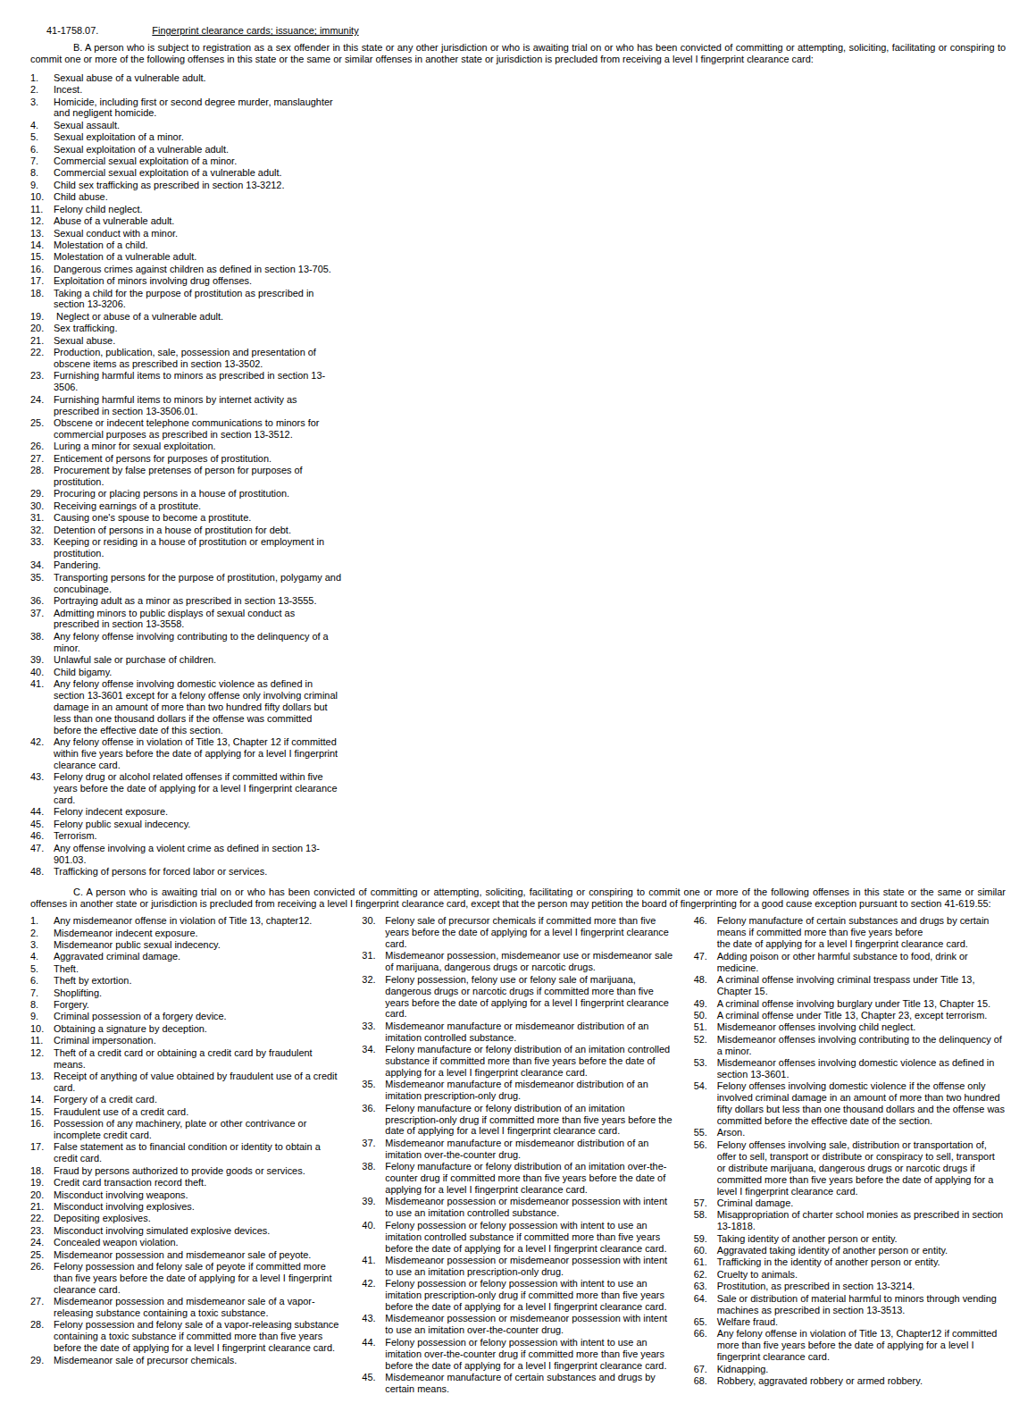41-1758.07. Fingerprint clearance cards; issuance; immunity
B. A person who is subject to registration as a sex offender in this state or any other jurisdiction or who is awaiting trial on or who has been convicted of committing or attempting, soliciting, facilitating or conspiring to commit one or more of the following offenses in this state or the same or similar offenses in another state or jurisdiction is precluded from receiving a level I fingerprint clearance card:
1. Sexual abuse of a vulnerable adult.
2. Incest.
3. Homicide, including first or second degree murder, manslaughter and negligent homicide.
4. Sexual assault.
5. Sexual exploitation of a minor.
6. Sexual exploitation of a vulnerable adult.
7. Commercial sexual exploitation of a minor.
8. Commercial sexual exploitation of a vulnerable adult.
9. Child sex trafficking as prescribed in section 13-3212.
10. Child abuse.
11. Felony child neglect.
12. Abuse of a vulnerable adult.
13. Sexual conduct with a minor.
14. Molestation of a child.
15. Molestation of a vulnerable adult.
16. Dangerous crimes against children as defined in section 13-705.
17. Exploitation of minors involving drug offenses.
18. Taking a child for the purpose of prostitution as prescribed in section 13-3206.
19. Neglect or abuse of a vulnerable adult.
20. Sex trafficking.
21. Sexual abuse.
22. Production, publication, sale, possession and presentation of obscene items as prescribed in section 13-3502.
23. Furnishing harmful items to minors as prescribed in section 13-3506.
24. Furnishing harmful items to minors by internet activity as prescribed in section 13-3506.01.
25. Obscene or indecent telephone communications to minors for commercial purposes as prescribed in section 13-3512.
26. Luring a minor for sexual exploitation.
27. Enticement of persons for purposes of prostitution.
28. Procurement by false pretenses of person for purposes of prostitution.
29. Procuring or placing persons in a house of prostitution.
30. Receiving earnings of a prostitute.
31. Causing one's spouse to become a prostitute.
32. Detention of persons in a house of prostitution for debt.
33. Keeping or residing in a house of prostitution or employment in prostitution.
34. Pandering.
35. Transporting persons for the purpose of prostitution, polygamy and concubinage.
36. Portraying adult as a minor as prescribed in section 13-3555.
37. Admitting minors to public displays of sexual conduct as prescribed in section 13-3558.
38. Any felony offense involving contributing to the delinquency of a minor.
39. Unlawful sale or purchase of children.
40. Child bigamy.
41. Any felony offense involving domestic violence as defined in section 13-3601 except for a felony offense only involving criminal damage in an amount of more than two hundred fifty dollars but less than one thousand dollars if the offense was committed before the effective date of this section.
42. Any felony offense in violation of Title 13, Chapter 12 if committed within five years before the date of applying for a level I fingerprint clearance card.
43. Felony drug or alcohol related offenses if committed within five years before the date of applying for a level I fingerprint clearance card.
44. Felony indecent exposure.
45. Felony public sexual indecency.
46. Terrorism.
47. Any offense involving a violent crime as defined in section 13-901.03.
48. Trafficking of persons for forced labor or services.
C. A person who is awaiting trial on or who has been convicted of committing or attempting, soliciting, facilitating or conspiring to commit one or more of the following offenses in this state or the same or similar offenses in another state or jurisdiction is precluded from receiving a level I fingerprint clearance card, except that the person may petition the board of fingerprinting for a good cause exception pursuant to section 41-619.55:
1. Any misdemeanor offense in violation of Title 13, chapter12.
2. Misdemeanor indecent exposure.
3. Misdemeanor public sexual indecency.
4. Aggravated criminal damage.
5. Theft.
6. Theft by extortion.
7. Shoplifting.
8. Forgery.
9. Criminal possession of a forgery device.
10. Obtaining a signature by deception.
11. Criminal impersonation.
12. Theft of a credit card or obtaining a credit card by fraudulent means.
13. Receipt of anything of value obtained by fraudulent use of a credit card.
14. Forgery of a credit card.
15. Fraudulent use of a credit card.
16. Possession of any machinery, plate or other contrivance or incomplete credit card.
17. False statement as to financial condition or identity to obtain a credit card.
18. Fraud by persons authorized to provide goods or services.
19. Credit card transaction record theft.
20. Misconduct involving weapons.
21. Misconduct involving explosives.
22. Depositing explosives.
23. Misconduct involving simulated explosive devices.
24. Concealed weapon violation.
25. Misdemeanor possession and misdemeanor sale of peyote.
26. Felony possession and felony sale of peyote if committed more than five years before the date of applying for a level I fingerprint clearance card.
27. Misdemeanor possession and misdemeanor sale of a vapor-releasing substance containing a toxic substance.
28. Felony possession and felony sale of a vapor-releasing substance containing a toxic substance if committed more than five years before the date of applying for a level I fingerprint clearance card.
29. Misdemeanor sale of precursor chemicals.
30. Felony sale of precursor chemicals if committed more than five years before the date of applying for a level I fingerprint clearance card.
31. Misdemeanor possession, misdemeanor use or misdemeanor sale of marijuana, dangerous drugs or narcotic drugs.
32. Felony possession, felony use or felony sale of marijuana, dangerous drugs or narcotic drugs if committed more than five years before the date of applying for a level I fingerprint clearance card.
33. Misdemeanor manufacture or misdemeanor distribution of an imitation controlled substance.
34. Felony manufacture or felony distribution of an imitation controlled substance if committed more than five years before the date of applying for a level I fingerprint clearance card.
35. Misdemeanor manufacture of misdemeanor distribution of an imitation prescription-only drug.
36. Felony manufacture or felony distribution of an imitation prescription-only drug if committed more than five years before the date of applying for a level I fingerprint clearance card.
37. Misdemeanor manufacture or misdemeanor distribution of an imitation over-the-counter drug.
38. Felony manufacture or felony distribution of an imitation over-the-counter drug if committed more than five years before the date of applying for a level I fingerprint clearance card.
39. Misdemeanor possession or misdemeanor possession with intent to use an imitation controlled substance.
40. Felony possession or felony possession with intent to use an imitation controlled substance if committed more than five years before the date of applying for a level I fingerprint clearance card.
41. Misdemeanor possession or misdemeanor possession with intent to use an imitation prescription-only drug.
42. Felony possession or felony possession with intent to use an imitation prescription-only drug if committed more than five years before the date of applying for a level I fingerprint clearance card.
43. Misdemeanor possession or misdemeanor possession with intent to use an imitation over-the-counter drug.
44. Felony possession or felony possession with intent to use an imitation over-the-counter drug if committed more than five years before the date of applying for a level I fingerprint clearance card.
45. Misdemeanor manufacture of certain substances and drugs by certain means.
46. Felony manufacture of certain substances and drugs by certain means if committed more than five years before
the date of applying for a level I fingerprint clearance card.
47. Adding poison or other harmful substance to food, drink or medicine.
48. A criminal offense involving criminal trespass under Title 13, Chapter 15.
49. A criminal offense involving burglary under Title 13, Chapter 15.
50. A criminal offense under Title 13, Chapter 23, except terrorism.
51. Misdemeanor offenses involving child neglect.
52. Misdemeanor offenses involving contributing to the delinquency of a minor.
53. Misdemeanor offenses involving domestic violence as defined in section 13-3601.
54. Felony offenses involving domestic violence if the offense only involved criminal damage in an amount of more than two hundred fifty dollars but less than one thousand dollars and the offense was committed before the effective date of the section.
55. Arson.
56. Felony offenses involving sale, distribution or transportation of, offer to sell, transport or distribute or conspiracy to sell, transport or distribute marijuana, dangerous drugs or narcotic drugs if committed more than five years before the date of applying for a level I fingerprint clearance card.
57. Criminal damage.
58. Misappropriation of charter school monies as prescribed in section 13-1818.
59. Taking identity of another person or entity.
60. Aggravated taking identity of another person or entity.
61. Trafficking in the identity of another person or entity.
62. Cruelty to animals.
63. Prostitution, as prescribed in section 13-3214.
64. Sale or distribution of material harmful to minors through vending machines as prescribed in section 13-3513.
65. Welfare fraud.
66. Any felony offense in violation of Title 13, Chapter12 if committed more than five years before the date of applying for a level I fingerprint clearance card.
67. Kidnapping.
68. Robbery, aggravated robbery or armed robbery.